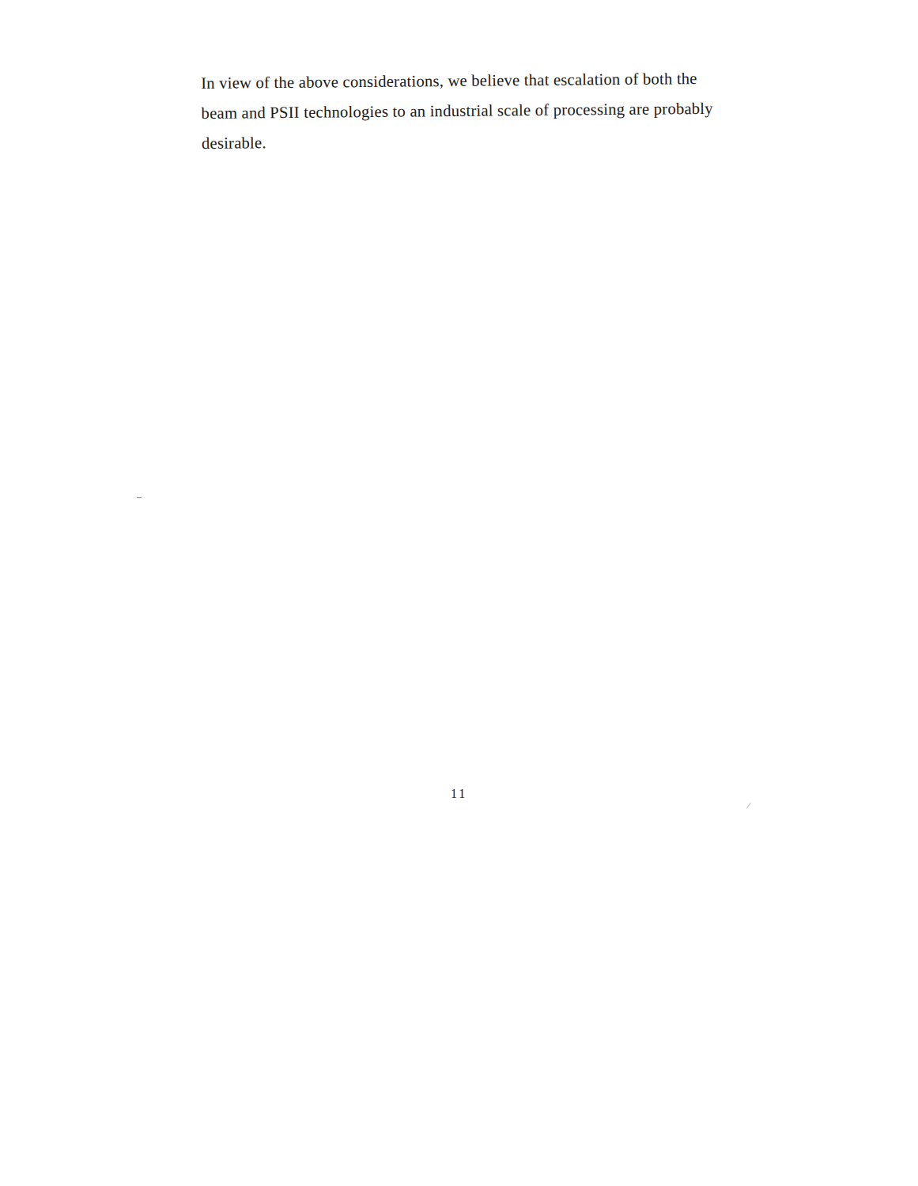In view of the above considerations, we believe that escalation of both the beam and PSII technologies to an industrial scale of processing are probably desirable.
11
/